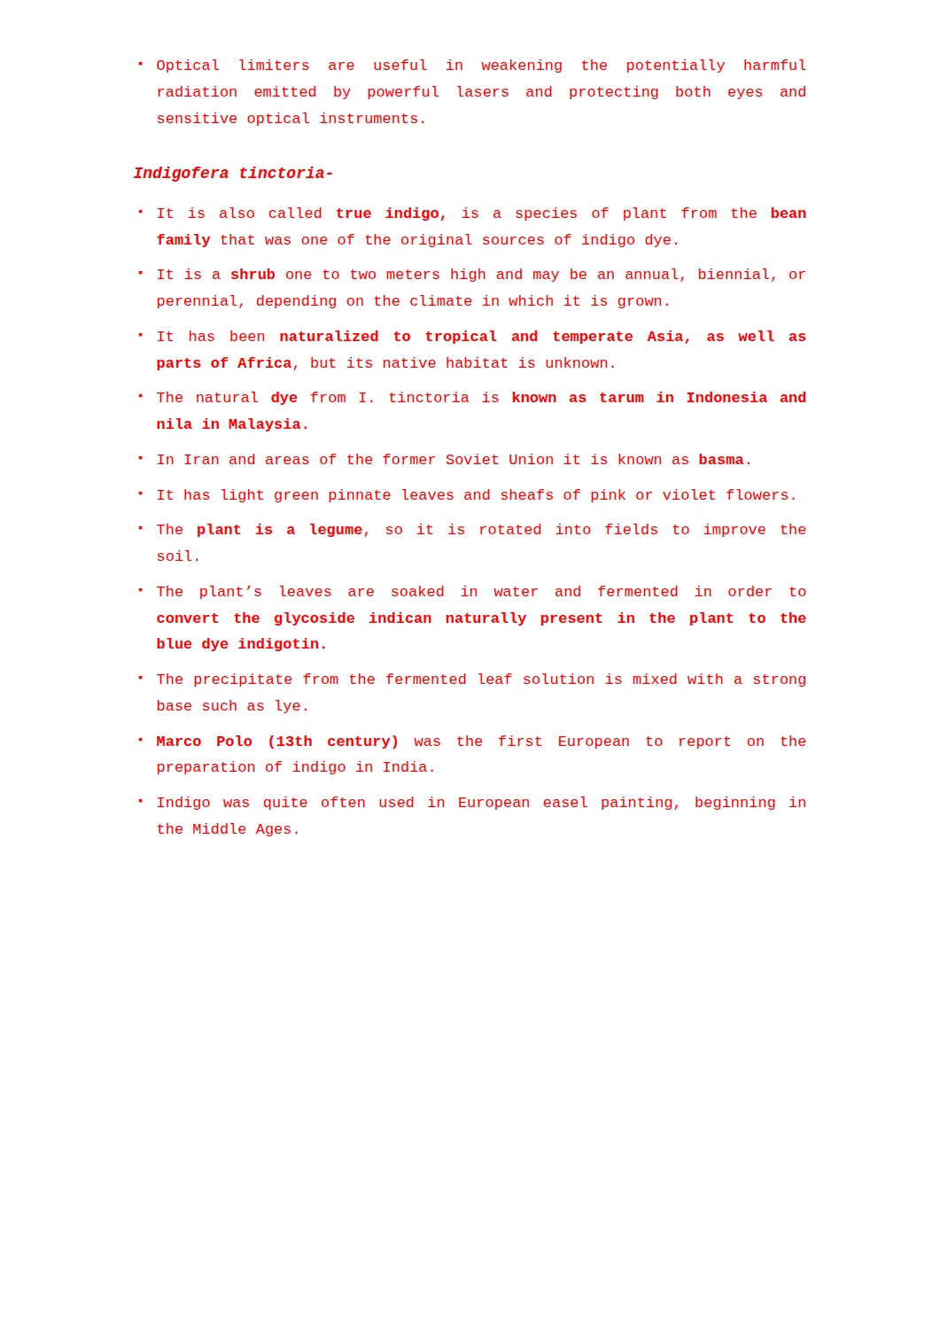Optical limiters are useful in weakening the potentially harmful radiation emitted by powerful lasers and protecting both eyes and sensitive optical instruments.
Indigofera tinctoria-
It is also called true indigo, is a species of plant from the bean family that was one of the original sources of indigo dye.
It is a shrub one to two meters high and may be an annual, biennial, or perennial, depending on the climate in which it is grown.
It has been naturalized to tropical and temperate Asia, as well as parts of Africa, but its native habitat is unknown.
The natural dye from I. tinctoria is known as tarum in Indonesia and nila in Malaysia.
In Iran and areas of the former Soviet Union it is known as basma.
It has light green pinnate leaves and sheafs of pink or violet flowers.
The plant is a legume, so it is rotated into fields to improve the soil.
The plant’s leaves are soaked in water and fermented in order to convert the glycoside indican naturally present in the plant to the blue dye indigotin.
The precipitate from the fermented leaf solution is mixed with a strong base such as lye.
Marco Polo (13th century) was the first European to report on the preparation of indigo in India.
Indigo was quite often used in European easel painting, beginning in the Middle Ages.